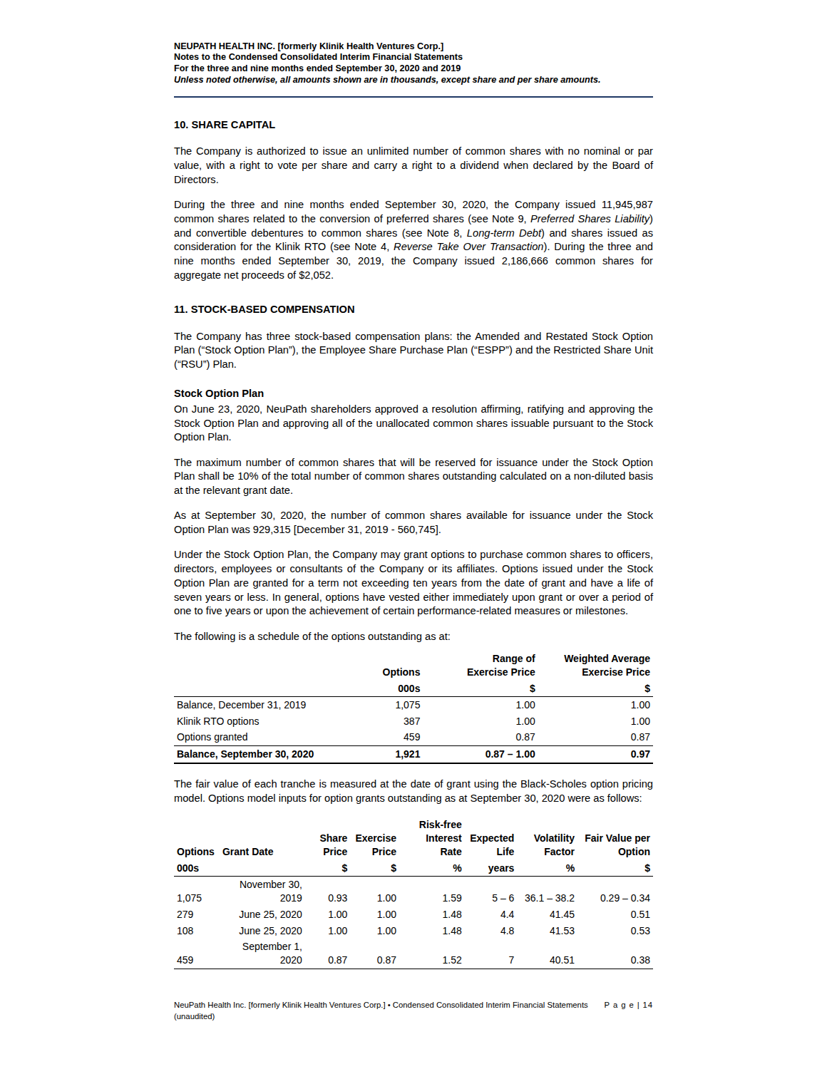NEUPATH HEALTH INC. [formerly Klinik Health Ventures Corp.]
Notes to the Condensed Consolidated Interim Financial Statements
For the three and nine months ended September 30, 2020 and 2019
Unless noted otherwise, all amounts shown are in thousands, except share and per share amounts.
10. SHARE CAPITAL
The Company is authorized to issue an unlimited number of common shares with no nominal or par value, with a right to vote per share and carry a right to a dividend when declared by the Board of Directors.
During the three and nine months ended September 30, 2020, the Company issued 11,945,987 common shares related to the conversion of preferred shares (see Note 9, Preferred Shares Liability) and convertible debentures to common shares (see Note 8, Long-term Debt) and shares issued as consideration for the Klinik RTO (see Note 4, Reverse Take Over Transaction). During the three and nine months ended September 30, 2019, the Company issued 2,186,666 common shares for aggregate net proceeds of $2,052.
11. STOCK-BASED COMPENSATION
The Company has three stock-based compensation plans: the Amended and Restated Stock Option Plan (“Stock Option Plan”), the Employee Share Purchase Plan (“ESPP”) and the Restricted Share Unit (“RSU”) Plan.
Stock Option Plan
On June 23, 2020, NeuPath shareholders approved a resolution affirming, ratifying and approving the Stock Option Plan and approving all of the unallocated common shares issuable pursuant to the Stock Option Plan.
The maximum number of common shares that will be reserved for issuance under the Stock Option Plan shall be 10% of the total number of common shares outstanding calculated on a non-diluted basis at the relevant grant date.
As at September 30, 2020, the number of common shares available for issuance under the Stock Option Plan was 929,315 [December 31, 2019 - 560,745].
Under the Stock Option Plan, the Company may grant options to purchase common shares to officers, directors, employees or consultants of the Company or its affiliates. Options issued under the Stock Option Plan are granted for a term not exceeding ten years from the date of grant and have a life of seven years or less. In general, options have vested either immediately upon grant or over a period of one to five years or upon the achievement of certain performance-related measures or milestones.
The following is a schedule of the options outstanding as at:
| | Options | Range of Exercise Price | Weighted Average Exercise Price |
| --- | --- | --- | --- |
| | 000s | $ | $ |
| Balance, December 31, 2019 | 1,075 | 1.00 | 1.00 |
| Klinik RTO options | 387 | 1.00 | 1.00 |
| Options granted | 459 | 0.87 | 0.87 |
| Balance, September 30, 2020 | 1,921 | 0.87 – 1.00 | 0.97 |
The fair value of each tranche is measured at the date of grant using the Black-Scholes option pricing model. Options model inputs for option grants outstanding as at September 30, 2020 were as follows:
| Options | Grant Date | Share Price | Exercise Price | Risk-free Interest Rate | Expected Life | Volatility Factor | Fair Value per Option |
| --- | --- | --- | --- | --- | --- | --- | --- |
| 000s | | $ | $ | % | years | % | $ |
| 1,075 | November 30, 2019 | 0.93 | 1.00 | 1.59 | 5 – 6 | 36.1 – 38.2 | 0.29 – 0.34 |
| 279 | June 25, 2020 | 1.00 | 1.00 | 1.48 | 4.4 | 41.45 | 0.51 |
| 108 | June 25, 2020 | 1.00 | 1.00 | 1.48 | 4.8 | 41.53 | 0.53 |
| 459 | September 1, 2020 | 0.87 | 0.87 | 1.52 | 7 | 40.51 | 0.38 |
NeuPath Health Inc. [formerly Klinik Health Ventures Corp.] • Condensed Consolidated Interim Financial Statements (unaudited)
P a g e | 14